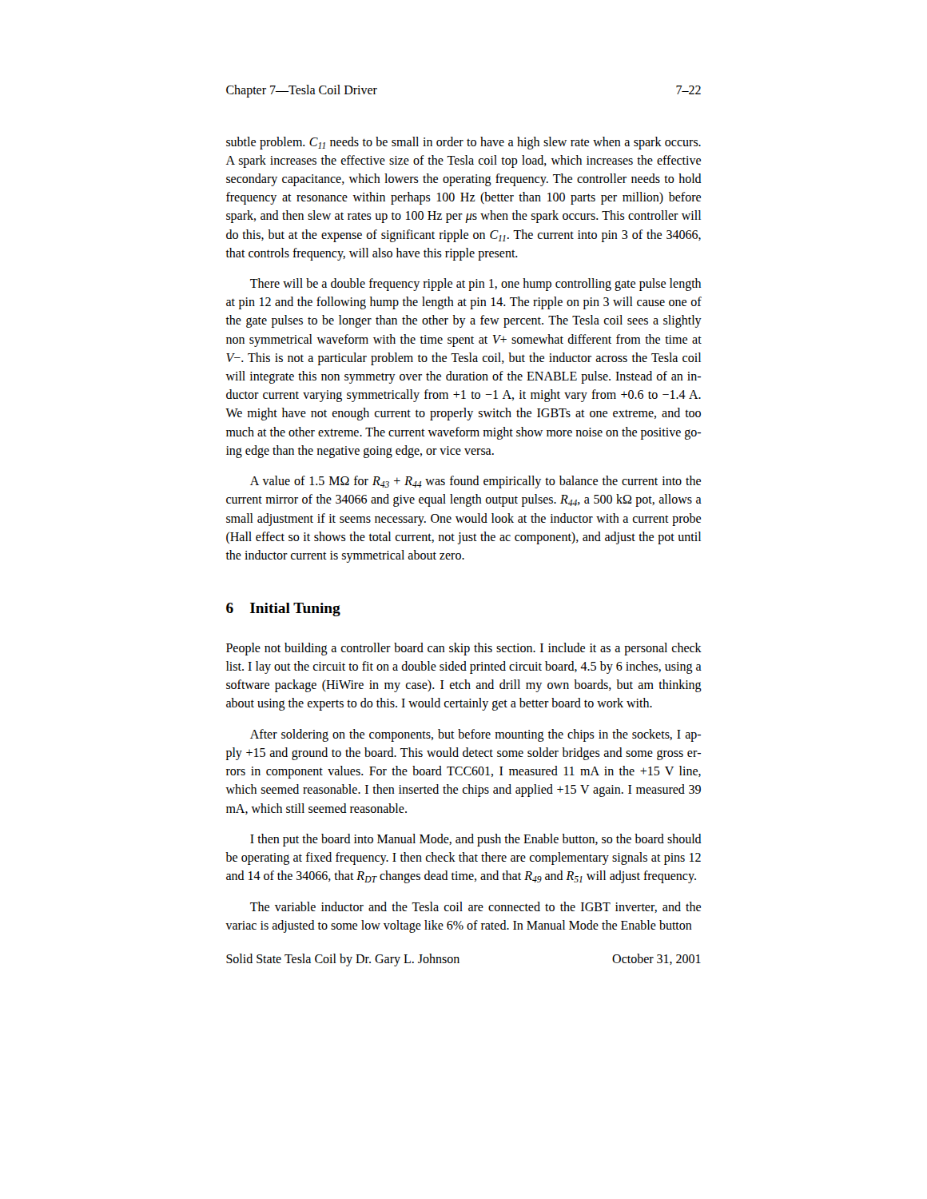Chapter 7—Tesla Coil Driver
7–22
subtle problem. C11 needs to be small in order to have a high slew rate when a spark occurs. A spark increases the effective size of the Tesla coil top load, which increases the effective secondary capacitance, which lowers the operating frequency. The controller needs to hold frequency at resonance within perhaps 100 Hz (better than 100 parts per million) before spark, and then slew at rates up to 100 Hz per μs when the spark occurs. This controller will do this, but at the expense of significant ripple on C11. The current into pin 3 of the 34066, that controls frequency, will also have this ripple present.
There will be a double frequency ripple at pin 1, one hump controlling gate pulse length at pin 12 and the following hump the length at pin 14. The ripple on pin 3 will cause one of the gate pulses to be longer than the other by a few percent. The Tesla coil sees a slightly non symmetrical waveform with the time spent at V+ somewhat different from the time at V−. This is not a particular problem to the Tesla coil, but the inductor across the Tesla coil will integrate this non symmetry over the duration of the ENABLE pulse. Instead of an inductor current varying symmetrically from +1 to −1 A, it might vary from +0.6 to −1.4 A. We might have not enough current to properly switch the IGBTs at one extreme, and too much at the other extreme. The current waveform might show more noise on the positive going edge than the negative going edge, or vice versa.
A value of 1.5 MΩ for R43 + R44 was found empirically to balance the current into the current mirror of the 34066 and give equal length output pulses. R44, a 500 kΩ pot, allows a small adjustment if it seems necessary. One would look at the inductor with a current probe (Hall effect so it shows the total current, not just the ac component), and adjust the pot until the inductor current is symmetrical about zero.
6 Initial Tuning
People not building a controller board can skip this section. I include it as a personal check list. I lay out the circuit to fit on a double sided printed circuit board, 4.5 by 6 inches, using a software package (HiWire in my case). I etch and drill my own boards, but am thinking about using the experts to do this. I would certainly get a better board to work with.
After soldering on the components, but before mounting the chips in the sockets, I apply +15 and ground to the board. This would detect some solder bridges and some gross errors in component values. For the board TCC601, I measured 11 mA in the +15 V line, which seemed reasonable. I then inserted the chips and applied +15 V again. I measured 39 mA, which still seemed reasonable.
I then put the board into Manual Mode, and push the Enable button, so the board should be operating at fixed frequency. I then check that there are complementary signals at pins 12 and 14 of the 34066, that RDT changes dead time, and that R49 and R51 will adjust frequency.
The variable inductor and the Tesla coil are connected to the IGBT inverter, and the variac is adjusted to some low voltage like 6% of rated. In Manual Mode the Enable button
Solid State Tesla Coil by Dr. Gary L. Johnson
October 31, 2001